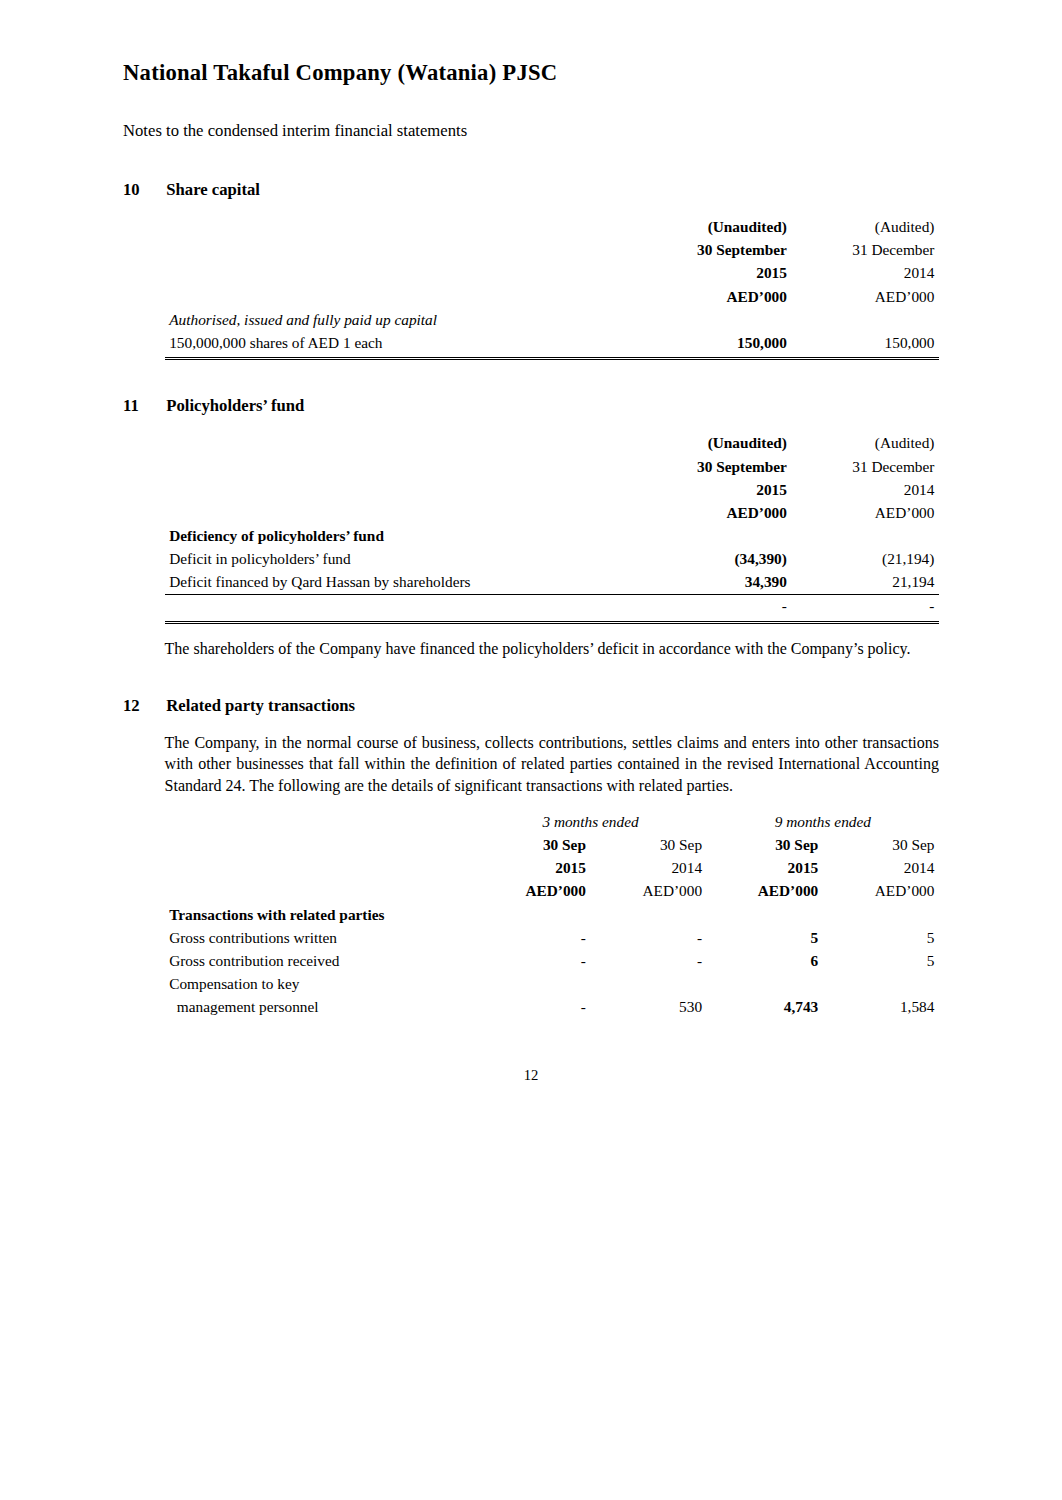National Takaful Company (Watania) PJSC
Notes to the condensed interim financial statements
10
Share capital
| | (Unaudited) | (Audited) |
| | 30 September | 31 December |
| | 2015 | 2014 |
| | AED’000 | AED’000 |
| Authorised, issued and fully paid up capital | | |
| 150,000,000 shares of AED 1 each | 150,000 | 150,000 |
11
Policyholders’ fund
| | (Unaudited) | (Audited) |
| | 30 September | 31 December |
| | 2015 | 2014 |
| | AED’000 | AED’000 |
| Deficiency of policyholders’ fund | | |
| Deficit in policyholders’ fund | (34,390) | (21,194) |
| Deficit financed by Qard Hassan by shareholders | 34,390 | 21,194 |
| | - | - |
The shareholders of the Company have financed the policyholders’ deficit in accordance with the Company’s policy.
12
Related party transactions
The Company, in the normal course of business, collects contributions, settles claims and enters into other transactions with other businesses that fall within the definition of related parties contained in the revised International Accounting Standard 24. The following are the details of significant transactions with related parties.
| | 3 months ended | 9 months ended |
| | 30 Sep | 30 Sep | 30 Sep | 30 Sep |
| | 2015 | 2014 | 2015 | 2014 |
| | AED’000 | AED’000 | AED’000 | AED’000 |
| Transactions with related parties | | | | |
| Gross contributions written | - | - | 5 | 5 |
| Gross contribution received | - | - | 6 | 5 |
| Compensation to key | | | | |
| management personnel | - | 530 | 4,743 | 1,584 |
12